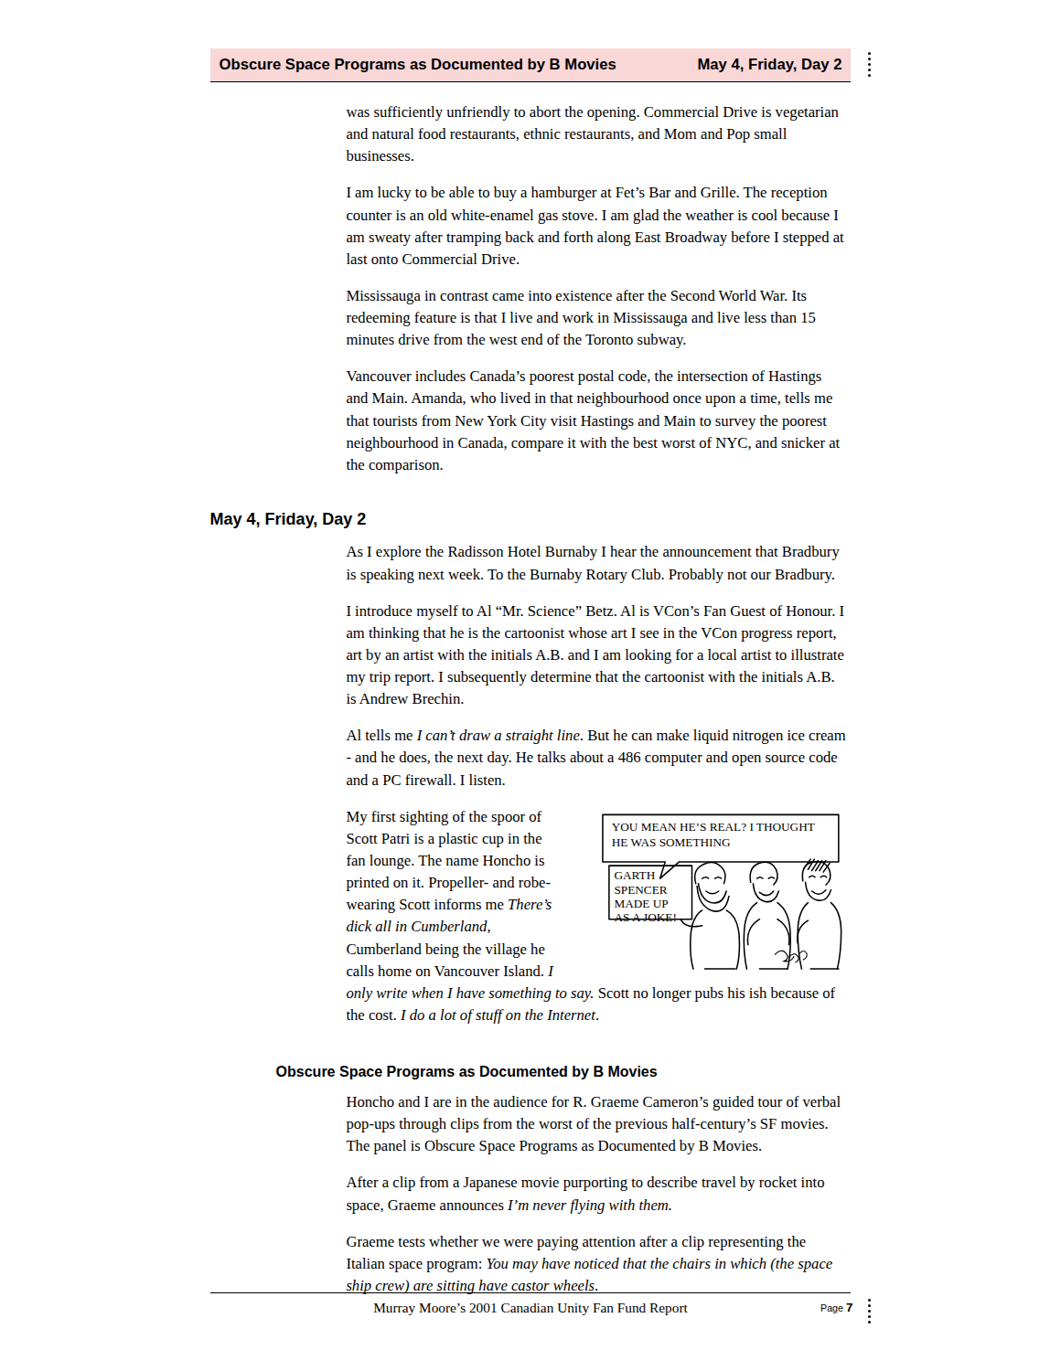Obscure Space Programs as Documented by B Movies
May 4, Friday, Day 2
was sufficiently unfriendly to abort the opening. Commercial Drive is vegetarian and natural food restaurants, ethnic restaurants, and Mom and Pop small businesses.
I am lucky to be able to buy a hamburger at Fet’s Bar and Grille. The reception counter is an old white-enamel gas stove. I am glad the weather is cool because I am sweaty after tramping back and forth along East Broadway before I stepped at last onto Commercial Drive.
Mississauga in contrast came into existence after the Second World War. Its redeeming feature is that I live and work in Mississauga and live less than 15 minutes drive from the west end of the Toronto subway.
Vancouver includes Canada’s poorest postal code, the intersection of Hastings and Main. Amanda, who lived in that neighbourhood once upon a time, tells me that tourists from New York City visit Hastings and Main to survey the poorest neighbourhood in Canada, compare it with the best worst of NYC, and snicker at the comparison.
May 4, Friday, Day 2
As I explore the Radisson Hotel Burnaby I hear the announcement that Bradbury is speaking next week. To the Burnaby Rotary Club. Probably not our Bradbury.
I introduce myself to Al “Mr. Science” Betz. Al is VCon’s Fan Guest of Honour. I am thinking that he is the cartoonist whose art I see in the VCon progress report, art by an artist with the initials A.B. and I am looking for a local artist to illustrate my trip report. I subsequently determine that the cartoonist with the initials A.B. is Andrew Brechin.
Al tells me I can’t draw a straight line. But he can make liquid nitrogen ice cream - and he does, the next day. He talks about a 486 computer and open source code and a PC firewall. I listen.
YOU MEAN HE’S REAL? I THOUGHT HE WAS SOMETHING GARTH SPENCER MADE UP AS A JOKE!
My first sighting of the spoor of Scott Patri is a plastic cup in the fan lounge. The name Honcho is printed on it. Propeller- and robe-wearing Scott informs me There’s dick all in Cumberland, Cumberland being the village he calls home on Vancouver Island. I only write when I have something to say. Scott no longer pubs his ish because of the cost. I do a lot of stuff on the Internet.
Obscure Space Programs as Documented by B Movies
Honcho and I are in the audience for R. Graeme Cameron’s guided tour of verbal pop-ups through clips from the worst of the previous half-century’s SF movies. The panel is Obscure Space Programs as Documented by B Movies.
After a clip from a Japanese movie purporting to describe travel by rocket into space, Graeme announces I’m never flying with them.
Graeme tests whether we were paying attention after a clip representing the Italian space program: You may have noticed that the chairs in which (the space ship crew) are sitting have castor wheels.
Murray Moore’s 2001 Canadian Unity Fan Fund Report Page 7